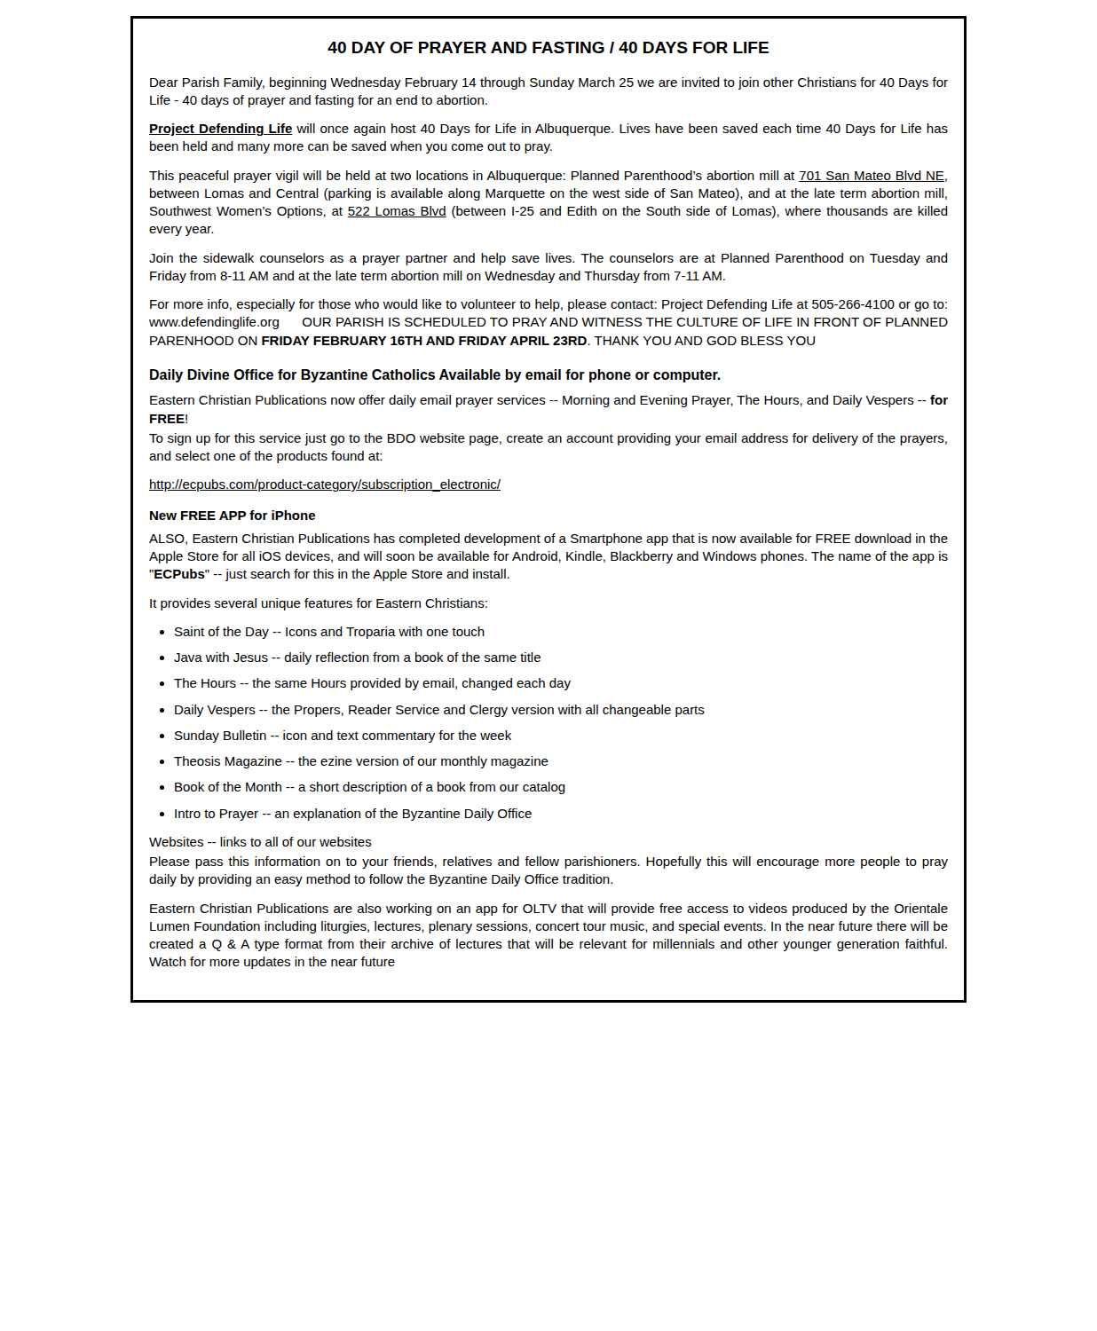40 DAY OF PRAYER AND FASTING / 40 DAYS FOR LIFE
Dear Parish Family, beginning Wednesday February 14 through Sunday March 25 we are invited to join other Christians for 40 Days for Life - 40 days of prayer and fasting for an end to abortion.
Project Defending Life will once again host 40 Days for Life in Albuquerque. Lives have been saved each time 40 Days for Life has been held and many more can be saved when you come out to pray.
This peaceful prayer vigil will be held at two locations in Albuquerque: Planned Parenthood’s abortion mill at 701 San Mateo Blvd NE, between Lomas and Central (parking is available along Marquette on the west side of San Mateo), and at the late term abortion mill, Southwest Women’s Options, at 522 Lomas Blvd (between I-25 and Edith on the South side of Lomas), where thousands are killed every year.
Join the sidewalk counselors as a prayer partner and help save lives. The counselors are at Planned Parenthood on Tuesday and Friday from 8-11 AM and at the late term abortion mill on Wednesday and Thursday from 7-11 AM.
For more info, especially for those who would like to volunteer to help, please contact: Project Defending Life at 505-266-4100 or go to: www.defendinglife.org OUR PARISH IS SCHEDULED TO PRAY AND WITNESS THE CULTURE OF LIFE IN FRONT OF PLANNED PARENHOOD ON FRIDAY FEBRUARY 16TH AND FRIDAY APRIL 23RD. THANK YOU AND GOD BLESS YOU
Daily Divine Office for Byzantine Catholics Available by email for phone or computer.
Eastern Christian Publications now offer daily email prayer services -- Morning and Evening Prayer, The Hours, and Daily Vespers -- for FREE!
To sign up for this service just go to the BDO website page, create an account providing your email address for delivery of the prayers, and select one of the products found at:
http://ecpubs.com/product-category/subscription_electronic/
New FREE APP for iPhone
ALSO, Eastern Christian Publications has completed development of a Smartphone app that is now available for FREE download in the Apple Store for all iOS devices, and will soon be available for Android, Kindle, Blackberry and Windows phones. The name of the app is "ECPubs" -- just search for this in the Apple Store and install.
It provides several unique features for Eastern Christians:
Saint of the Day -- Icons and Troparia with one touch
Java with Jesus -- daily reflection from a book of the same title
The Hours -- the same Hours provided by email, changed each day
Daily Vespers -- the Propers, Reader Service and Clergy version with all changeable parts
Sunday Bulletin -- icon and text commentary for the week
Theosis Magazine -- the ezine version of our monthly magazine
Book of the Month -- a short description of a book from our catalog
Intro to Prayer -- an explanation of the Byzantine Daily Office
Websites -- links to all of our websites
Please pass this information on to your friends, relatives and fellow parishioners. Hopefully this will encourage more people to pray daily by providing an easy method to follow the Byzantine Daily Office tradition.
Eastern Christian Publications are also working on an app for OLTV that will provide free access to videos produced by the Orientale Lumen Foundation including liturgies, lectures, plenary sessions, concert tour music, and special events. In the near future there will be created a Q & A type format from their archive of lectures that will be relevant for millennials and other younger generation faithful. Watch for more updates in the near future